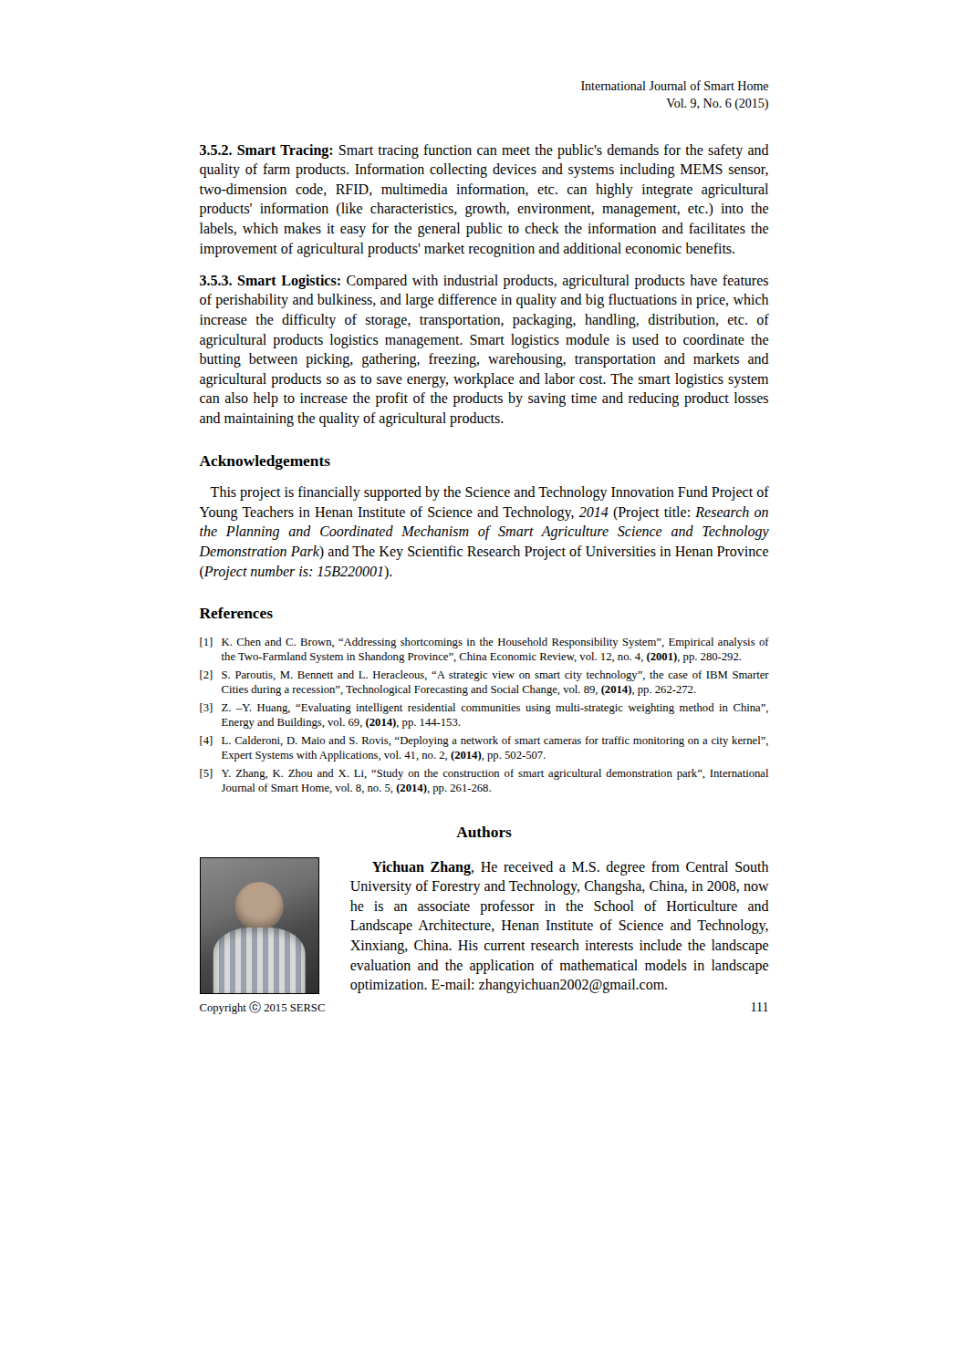International Journal of Smart Home
Vol. 9, No. 6 (2015)
3.5.2. Smart Tracing: Smart tracing function can meet the public's demands for the safety and quality of farm products. Information collecting devices and systems including MEMS sensor, two-dimension code, RFID, multimedia information, etc. can highly integrate agricultural products' information (like characteristics, growth, environment, management, etc.) into the labels, which makes it easy for the general public to check the information and facilitates the improvement of agricultural products' market recognition and additional economic benefits.
3.5.3. Smart Logistics: Compared with industrial products, agricultural products have features of perishability and bulkiness, and large difference in quality and big fluctuations in price, which increase the difficulty of storage, transportation, packaging, handling, distribution, etc. of agricultural products logistics management. Smart logistics module is used to coordinate the butting between picking, gathering, freezing, warehousing, transportation and markets and agricultural products so as to save energy, workplace and labor cost. The smart logistics system can also help to increase the profit of the products by saving time and reducing product losses and maintaining the quality of agricultural products.
Acknowledgements
This project is financially supported by the Science and Technology Innovation Fund Project of Young Teachers in Henan Institute of Science and Technology, 2014 (Project title: Research on the Planning and Coordinated Mechanism of Smart Agriculture Science and Technology Demonstration Park) and The Key Scientific Research Project of Universities in Henan Province (Project number is: 15B220001).
References
[1] K. Chen and C. Brown, “Addressing shortcomings in the Household Responsibility System”, Empirical analysis of the Two-Farmland System in Shandong Province”, China Economic Review, vol. 12, no. 4, (2001), pp. 280-292.
[2] S. Paroutis, M. Bennett and L. Heracleous, “A strategic view on smart city technology”, the case of IBM Smarter Cities during a recession”, Technological Forecasting and Social Change, vol. 89, (2014), pp. 262-272.
[3] Z. –Y. Huang, “Evaluating intelligent residential communities using multi-strategic weighting method in China”, Energy and Buildings, vol. 69, (2014), pp. 144-153.
[4] L. Calderoni, D. Maio and S. Rovis, “Deploying a network of smart cameras for traffic monitoring on a city kernel”, Expert Systems with Applications, vol. 41, no. 2, (2014), pp. 502-507.
[5] Y. Zhang, K. Zhou and X. Li, “Study on the construction of smart agricultural demonstration park”, International Journal of Smart Home, vol. 8, no. 5, (2014), pp. 261-268.
Authors
Yichuan Zhang, He received a M.S. degree from Central South University of Forestry and Technology, Changsha, China, in 2008, now he is an associate professor in the School of Horticulture and Landscape Architecture, Henan Institute of Science and Technology, Xinxiang, China. His current research interests include the landscape evaluation and the application of mathematical models in landscape optimization. E-mail: zhangyichuan2002@gmail.com.
Copyright ⓒ 2015 SERSC 111